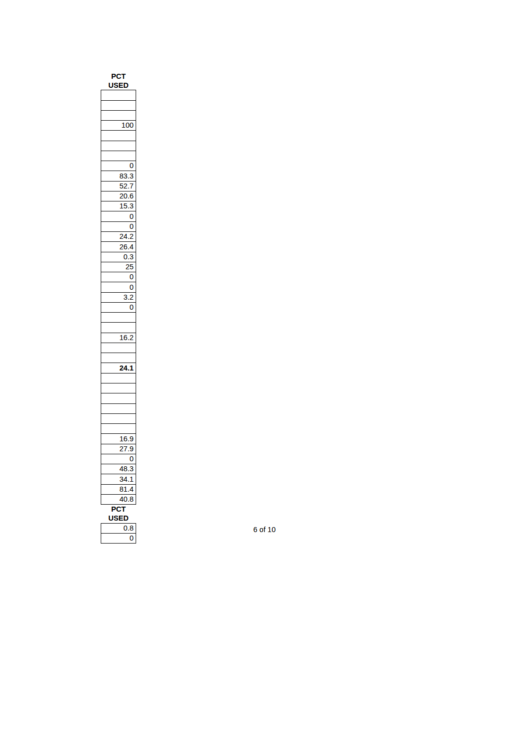PCT
USED
| 100 |
| 0 |
| 83.3 |
| 52.7 |
| 20.6 |
| 15.3 |
| 0 |
| 0 |
| 24.2 |
| 26.4 |
| 0.3 |
| 25 |
| 0 |
| 0 |
| 3.2 |
| 0 |
| 16.2 |
| 24.1 |
| 16.9 |
| 27.9 |
| 0 |
| 48.3 |
| 34.1 |
| 81.4 |
| 40.8 |
PCT
USED
| 0.8 |
| 0 |
6 of 10